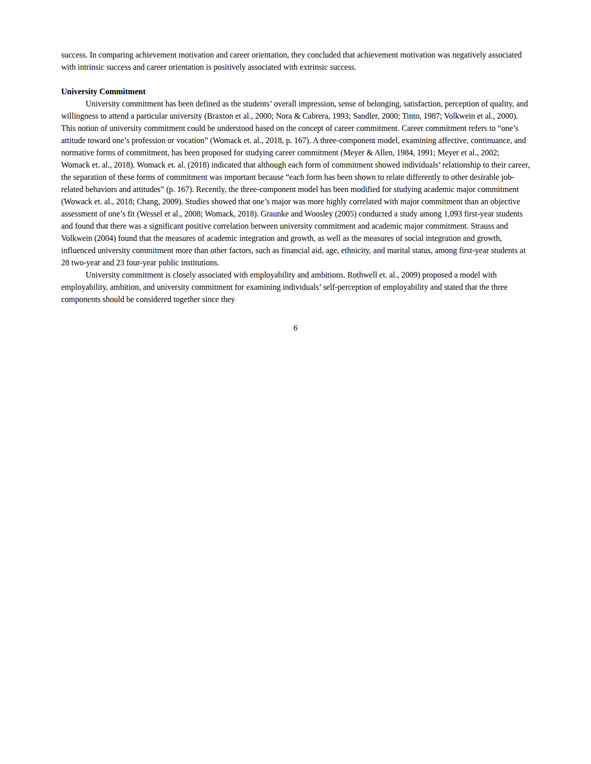success. In comparing achievement motivation and career orientation, they concluded that achievement motivation was negatively associated with intrinsic success and career orientation is positively associated with extrinsic success.
University Commitment
University commitment has been defined as the students’ overall impression, sense of belonging, satisfaction, perception of quality, and willingness to attend a particular university (Braxton et al., 2000; Nora & Cabrera, 1993; Sandler, 2000; Tinto, 1987; Volkwein et al., 2000). This notion of university commitment could be understood based on the concept of career commitment. Career commitment refers to “one’s attitude toward one’s profession or vocation” (Womack et. al., 2018, p. 167). A three-component model, examining affective, continuance, and normative forms of commitment, has been proposed for studying career commitment (Meyer & Allen, 1984, 1991; Meyer et al., 2002; Womack et. al., 2018). Womack et. al. (2018) indicated that although each form of commitment showed individuals’ relationship to their career, the separation of these forms of commitment was important because “each form has been shown to relate differently to other desirable job-related behaviors and attitudes” (p. 167). Recently, the three-component model has been modified for studying academic major commitment (Wowack et. al., 2018; Chang, 2009). Studies showed that one’s major was more highly correlated with major commitment than an objective assessment of one’s fit (Wessel et al., 2008; Womack, 2018). Graunke and Woosley (2005) conducted a study among 1,093 first-year students and found that there was a significant positive correlation between university commitment and academic major commitment. Strauss and Volkwein (2004) found that the measures of academic integration and growth, as well as the measures of social integration and growth, influenced university commitment more than other factors, such as financial aid, age, ethnicity, and marital status, among first-year students at 28 two-year and 23 four-year public institutions.
University commitment is closely associated with employability and ambitions. Rothwell et. al., 2009) proposed a model with employability, ambition, and university commitment for examining individuals’ self-perception of employability and stated that the three components should be considered together since they
6